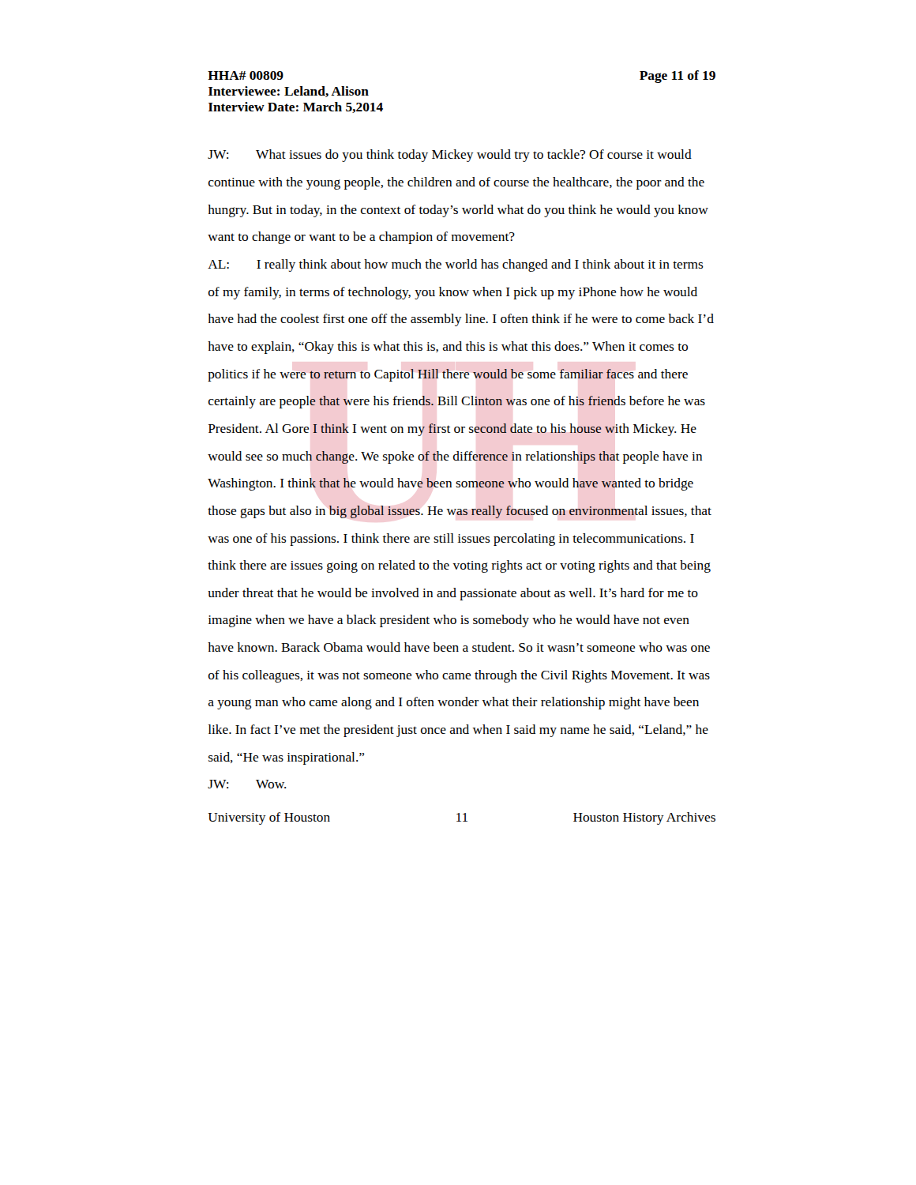UH
HHA# 00809
Page 11 of 19
Interviewee: Leland, Alison Interview Date: March 5,2014
JW: What issues do you think today Mickey would try to tackle? Of course it would continue with the young people, the children and of course the healthcare, the poor and the hungry. But in today, in the context of today’s world what do you think he would you know want to change or want to be a champion of movement?
AL: I really think about how much the world has changed and I think about it in terms of my family, in terms of technology, you know when I pick up my iPhone how he would have had the coolest first one off the assembly line. I often think if he were to come back I’d have to explain, “Okay this is what this is, and this is what this does.” When it comes to politics if he were to return to Capitol Hill there would be some familiar faces and there certainly are people that were his friends. Bill Clinton was one of his friends before he was President. Al Gore I think I went on my first or second date to his house with Mickey. He would see so much change. We spoke of the difference in relationships that people have in Washington. I think that he would have been someone who would have wanted to bridge those gaps but also in big global issues. He was really focused on environmental issues, that was one of his passions. I think there are still issues percolating in telecommunications. I think there are issues going on related to the voting rights act or voting rights and that being under threat that he would be involved in and passionate about as well. It’s hard for me to imagine when we have a black president who is somebody who he would have not even have known. Barack Obama would have been a student. So it wasn’t someone who was one of his colleagues, it was not someone who came through the Civil Rights Movement. It was a young man who came along and I often wonder what their relationship might have been like. In fact I’ve met the president just once and when I said my name he said, “Leland,” he said, “He was inspirational.”
JW: Wow.
University of Houston
11
Houston History Archives